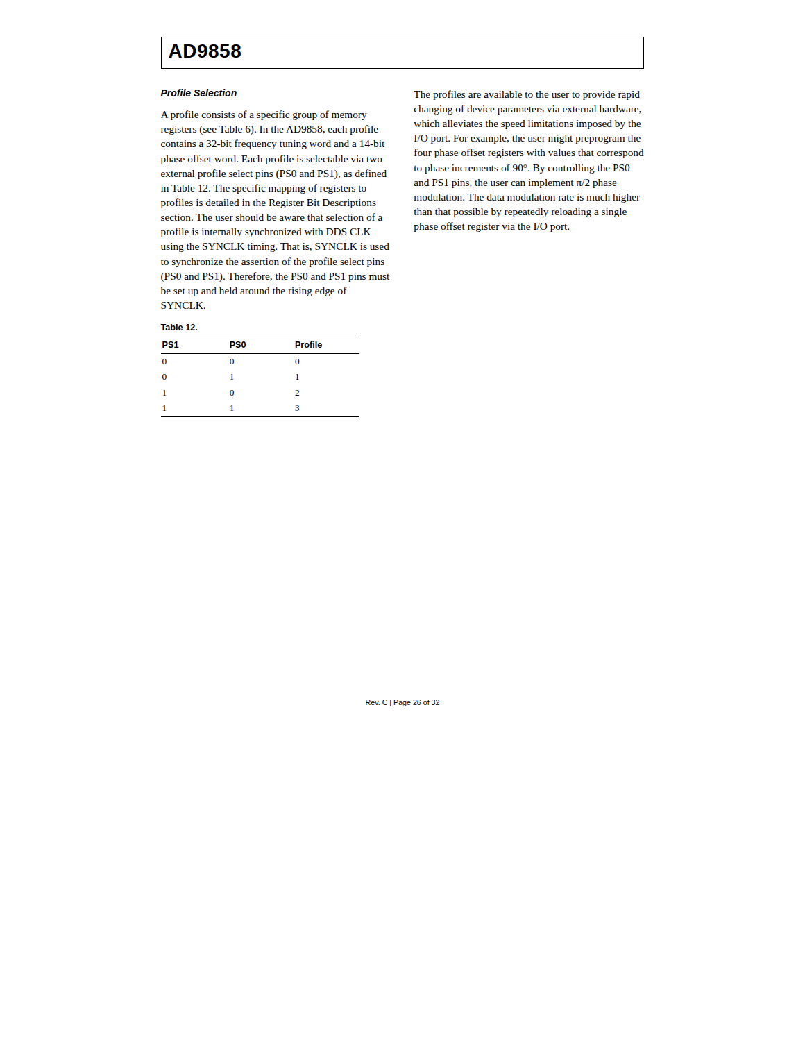AD9858
Profile Selection
A profile consists of a specific group of memory registers (see Table 6). In the AD9858, each profile contains a 32-bit frequency tuning word and a 14-bit phase offset word. Each profile is selectable via two external profile select pins (PS0 and PS1), as defined in Table 12. The specific mapping of registers to profiles is detailed in the Register Bit Descriptions section. The user should be aware that selection of a profile is internally synchronized with DDS CLK using the SYNCLK timing. That is, SYNCLK is used to synchronize the assertion of the profile select pins (PS0 and PS1). Therefore, the PS0 and PS1 pins must be set up and held around the rising edge of SYNCLK.
Table 12.
| PS1 | PS0 | Profile |
| --- | --- | --- |
| 0 | 0 | 0 |
| 0 | 1 | 1 |
| 1 | 0 | 2 |
| 1 | 1 | 3 |
The profiles are available to the user to provide rapid changing of device parameters via external hardware, which alleviates the speed limitations imposed by the I/O port. For example, the user might preprogram the four phase offset registers with values that correspond to phase increments of 90°. By controlling the PS0 and PS1 pins, the user can implement π/2 phase modulation. The data modulation rate is much higher than that possible by repeatedly reloading a single phase offset register via the I/O port.
Rev. C | Page 26 of 32